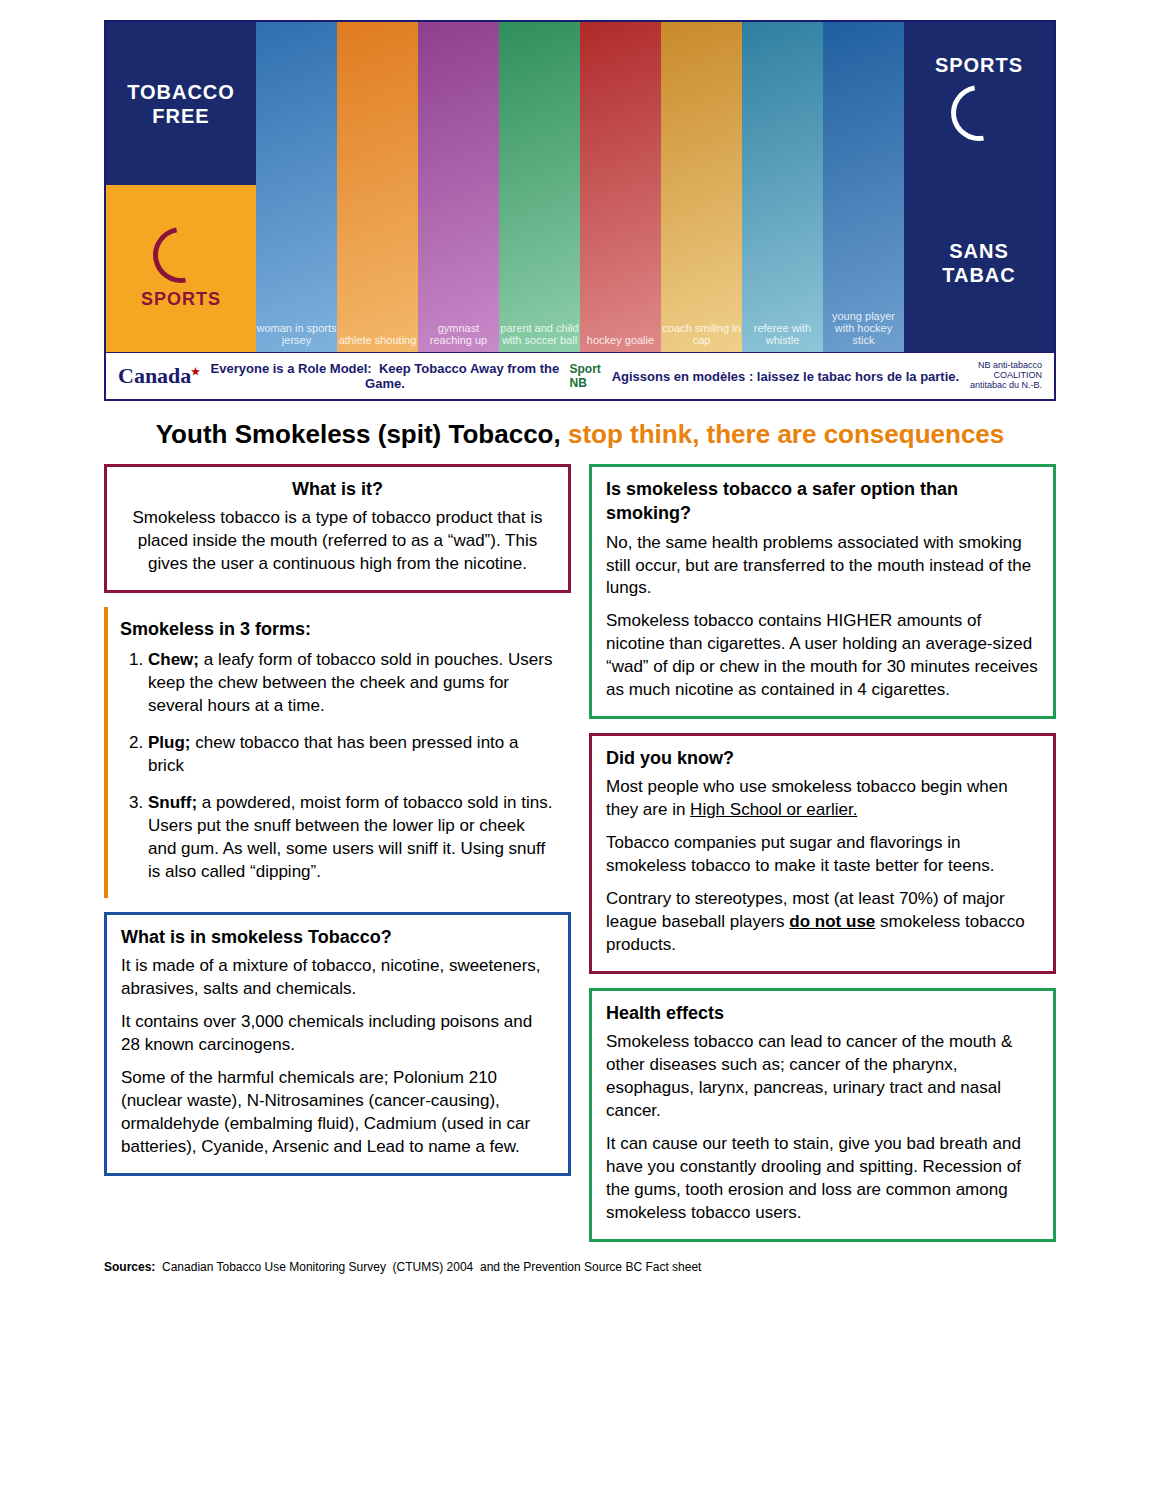TOBACCO
FREE
SPORTS
woman in sports jersey
athlete shouting
gymnast reaching up
parent and child with soccer ball
hockey goalie
coach smiling in cap
referee with whistle
young player with hockey stick
SPORTS
SANS
TABAC
Canada★
Everyone is a Role Model: Keep Tobacco Away from the Game.
Sport
NB
Agissons en modèles : laissez le tabac hors de la partie.
NB anti-tabacco
COALITION
antitabac du N.-B.
Youth Smokeless (spit) Tobacco, stop think, there are consequences
What is it?
Smokeless tobacco is a type of tobacco product that is placed inside the mouth (referred to as a “wad”). This gives the user a continuous high from the nicotine.
Smokeless in 3 forms:
Chew; a leafy form of tobacco sold in pouches. Users keep the chew between the cheek and gums for several hours at a time.
Plug; chew tobacco that has been pressed into a brick
Snuff; a powdered, moist form of tobacco sold in tins. Users put the snuff between the lower lip or cheek and gum. As well, some users will sniff it. Using snuff is also called “dipping”.
What is in smokeless Tobacco?
It is made of a mixture of tobacco, nicotine, sweeteners, abrasives, salts and chemicals.
It contains over 3,000 chemicals including poisons and 28 known carcinogens.
Some of the harmful chemicals are; Polonium 210 (nuclear waste), N-Nitrosamines (cancer-causing), ormaldehyde (embalming fluid), Cadmium (used in car batteries), Cyanide, Arsenic and Lead to name a few.
Is smokeless tobacco a safer option than smoking?
No, the same health problems associated with smoking still occur, but are transferred to the mouth instead of the lungs.
Smokeless tobacco contains HIGHER amounts of nicotine than cigarettes. A user holding an average-sized “wad” of dip or chew in the mouth for 30 minutes receives as much nicotine as contained in 4 cigarettes.
Did you know?
Most people who use smokeless tobacco begin when they are in High School or earlier.
Tobacco companies put sugar and flavorings in smokeless tobacco to make it taste better for teens.
Contrary to stereotypes, most (at least 70%) of major league baseball players do not use smokeless tobacco products.
Health effects
Smokeless tobacco can lead to cancer of the mouth & other diseases such as; cancer of the pharynx, esophagus, larynx, pancreas, urinary tract and nasal cancer.
It can cause our teeth to stain, give you bad breath and have you constantly drooling and spitting. Recession of the gums, tooth erosion and loss are common among smokeless tobacco users.
Sources: Canadian Tobacco Use Monitoring Survey (CTUMS) 2004 and the Prevention Source BC Fact sheet